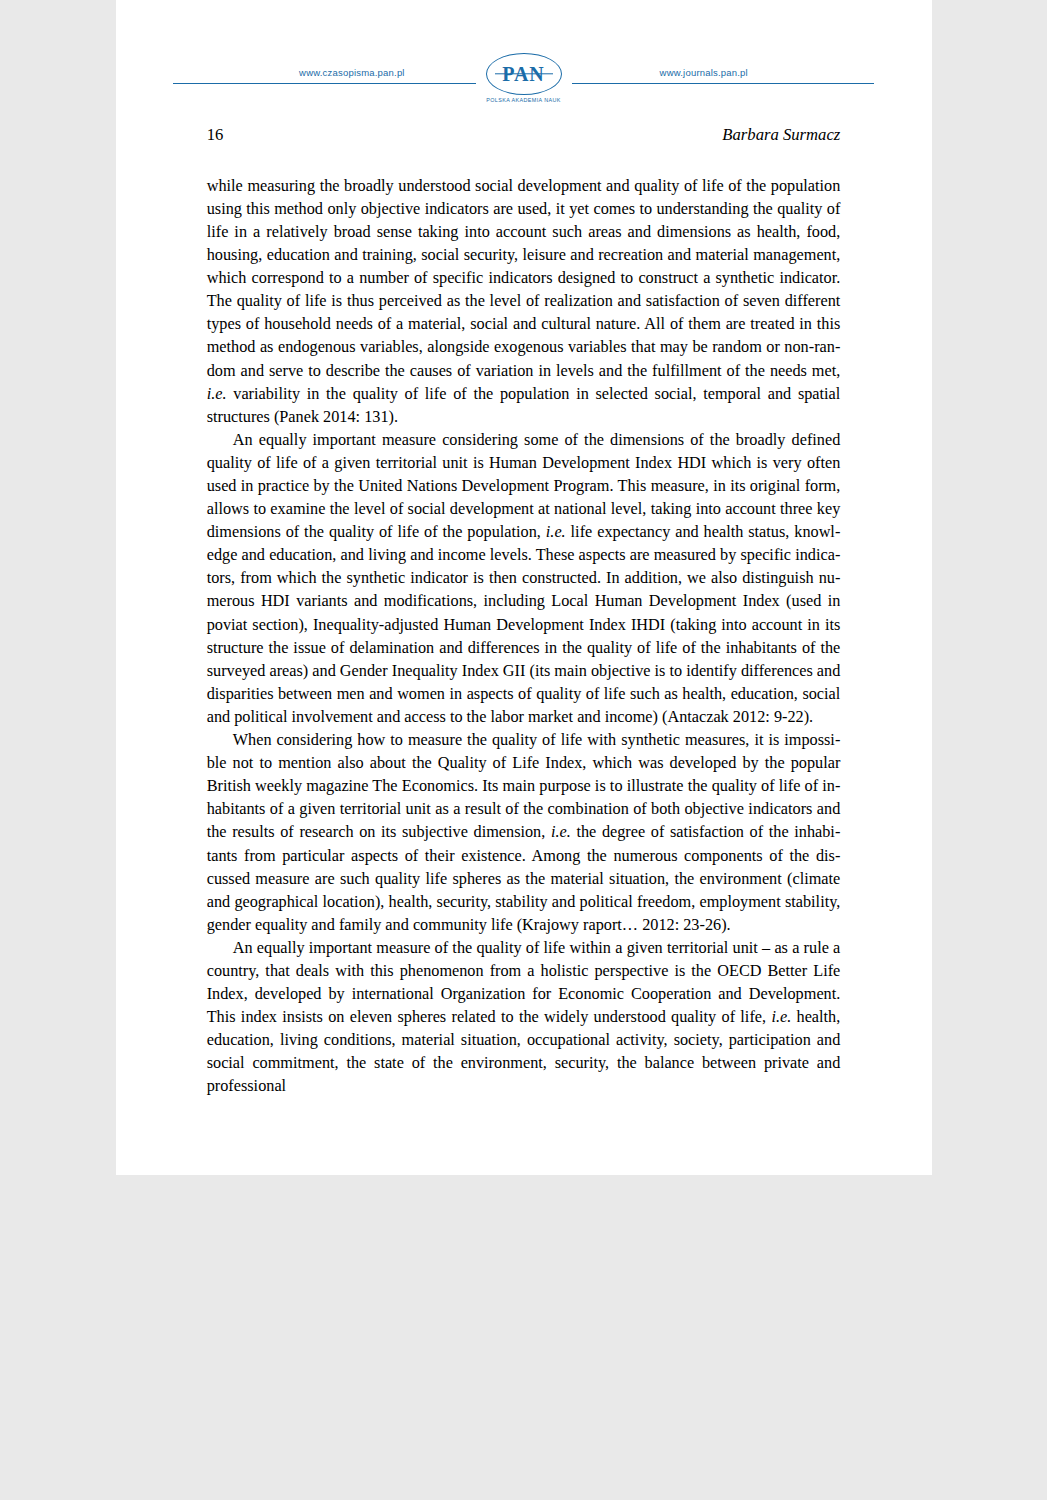www.czasopisma.pan.pl www.journals.pan.pl
POLSKA AKADEMIA NAUK
16 Barbara Surmacz
while measuring the broadly understood social development and quality of life of the population using this method only objective indicators are used, it yet comes to understanding the quality of life in a relatively broad sense taking into account such areas and dimensions as health, food, housing, education and training, social security, leisure and recreation and material management, which correspond to a number of specific indicators designed to construct a synthetic indicator. The quality of life is thus perceived as the level of realization and satisfaction of seven different types of household needs of a material, social and cultural nature. All of them are treated in this method as endogenous variables, alongside exogenous variables that may be random or non-random and serve to describe the causes of variation in levels and the fulfillment of the needs met, i.e. variability in the quality of life of the population in selected social, temporal and spatial structures (Panek 2014: 131).
An equally important measure considering some of the dimensions of the broadly defined quality of life of a given territorial unit is Human Development Index HDI which is very often used in practice by the United Nations Development Program. This measure, in its original form, allows to examine the level of social development at national level, taking into account three key dimensions of the quality of life of the population, i.e. life expectancy and health status, knowledge and education, and living and income levels. These aspects are measured by specific indicators, from which the synthetic indicator is then constructed. In addition, we also distinguish numerous HDI variants and modifications, including Local Human Development Index (used in poviat section), Inequality-adjusted Human Development Index IHDI (taking into account in its structure the issue of delamination and differences in the quality of life of the inhabitants of the surveyed areas) and Gender Inequality Index GII (its main objective is to identify differences and disparities between men and women in aspects of quality of life such as health, education, social and political involvement and access to the labor market and income) (Antaczak 2012: 9-22).
When considering how to measure the quality of life with synthetic measures, it is impossible not to mention also about the Quality of Life Index, which was developed by the popular British weekly magazine The Economics. Its main purpose is to illustrate the quality of life of inhabitants of a given territorial unit as a result of the combination of both objective indicators and the results of research on its subjective dimension, i.e. the degree of satisfaction of the inhabitants from particular aspects of their existence. Among the numerous components of the discussed measure are such quality life spheres as the material situation, the environment (climate and geographical location), health, security, stability and political freedom, employment stability, gender equality and family and community life (Krajowy raport… 2012: 23-26).
An equally important measure of the quality of life within a given territorial unit – as a rule a country, that deals with this phenomenon from a holistic perspective is the OECD Better Life Index, developed by international Organization for Economic Cooperation and Development. This index insists on eleven spheres related to the widely understood quality of life, i.e. health, education, living conditions, material situation, occupational activity, society, participation and social commitment, the state of the environment, security, the balance between private and professional